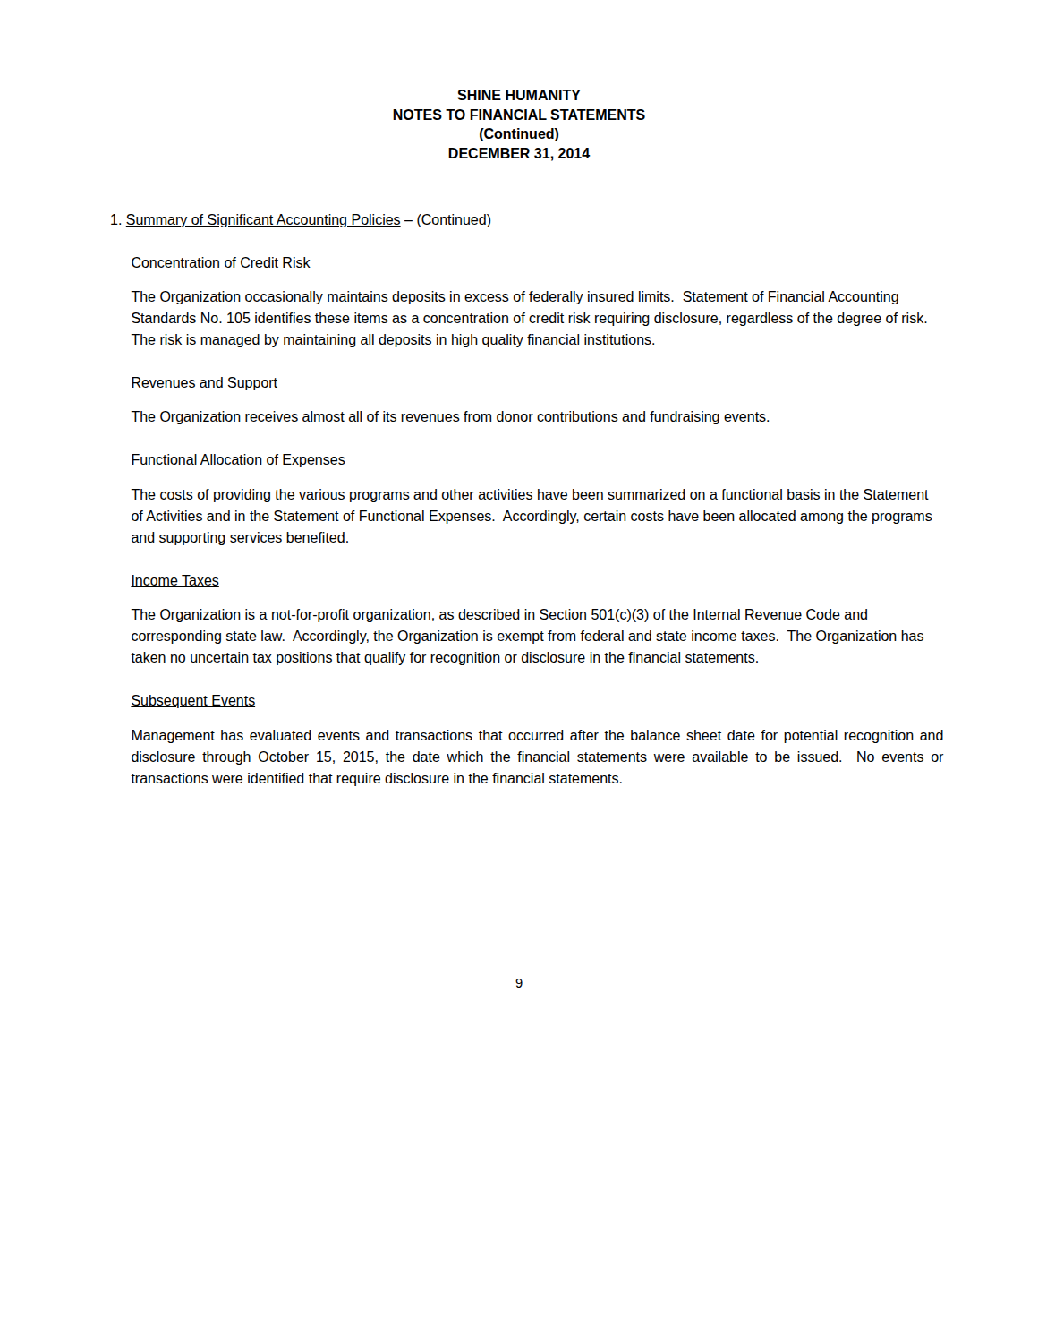SHINE HUMANITY
NOTES TO FINANCIAL STATEMENTS
(Continued)
DECEMBER 31, 2014
Summary of Significant Accounting Policies – (Continued)
Concentration of Credit Risk
The Organization occasionally maintains deposits in excess of federally insured limits. Statement of Financial Accounting Standards No. 105 identifies these items as a concentration of credit risk requiring disclosure, regardless of the degree of risk. The risk is managed by maintaining all deposits in high quality financial institutions.
Revenues and Support
The Organization receives almost all of its revenues from donor contributions and fundraising events.
Functional Allocation of Expenses
The costs of providing the various programs and other activities have been summarized on a functional basis in the Statement of Activities and in the Statement of Functional Expenses. Accordingly, certain costs have been allocated among the programs and supporting services benefited.
Income Taxes
The Organization is a not-for-profit organization, as described in Section 501(c)(3) of the Internal Revenue Code and corresponding state law. Accordingly, the Organization is exempt from federal and state income taxes. The Organization has taken no uncertain tax positions that qualify for recognition or disclosure in the financial statements.
Subsequent Events
Management has evaluated events and transactions that occurred after the balance sheet date for potential recognition and disclosure through October 15, 2015, the date which the financial statements were available to be issued. No events or transactions were identified that require disclosure in the financial statements.
9